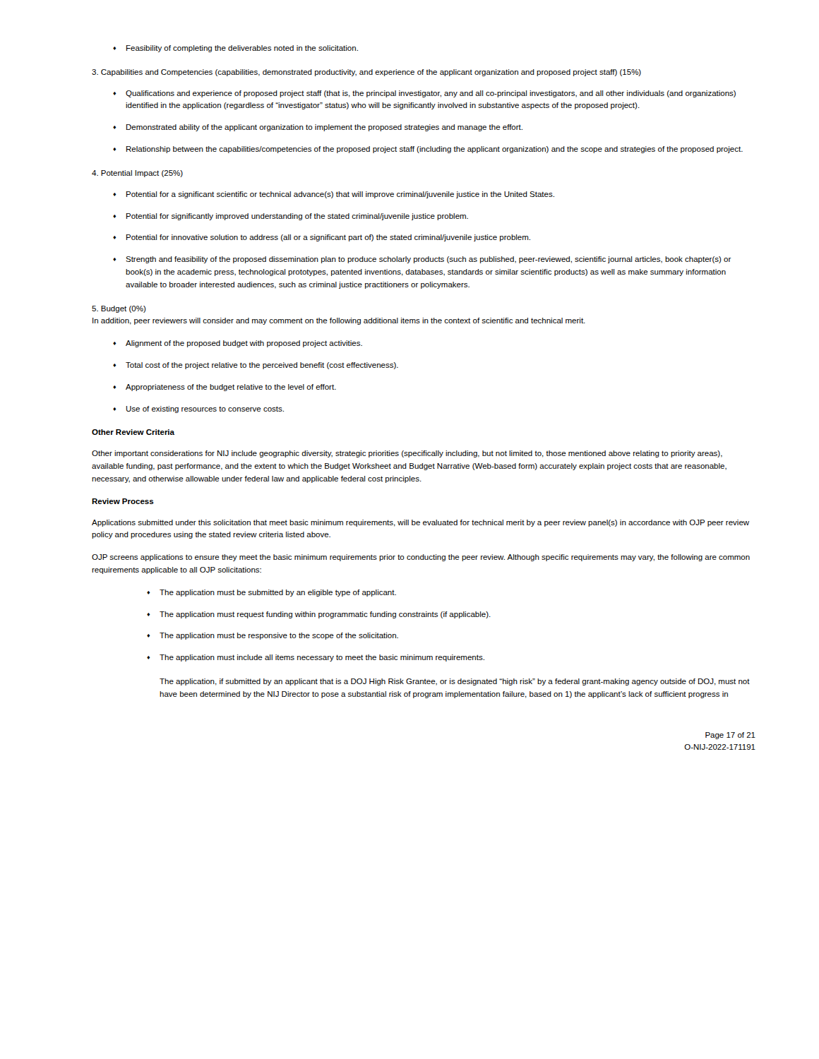Feasibility of completing the deliverables noted in the solicitation.
3. Capabilities and Competencies (capabilities, demonstrated productivity, and experience of the applicant organization and proposed project staff) (15%)
Qualifications and experience of proposed project staff (that is, the principal investigator, any and all co-principal investigators, and all other individuals (and organizations) identified in the application (regardless of “investigator” status) who will be significantly involved in substantive aspects of the proposed project).
Demonstrated ability of the applicant organization to implement the proposed strategies and manage the effort.
Relationship between the capabilities/competencies of the proposed project staff (including the applicant organization) and the scope and strategies of the proposed project.
4. Potential Impact (25%)
Potential for a significant scientific or technical advance(s) that will improve criminal/juvenile justice in the United States.
Potential for significantly improved understanding of the stated criminal/juvenile justice problem.
Potential for innovative solution to address (all or a significant part of) the stated criminal/juvenile justice problem.
Strength and feasibility of the proposed dissemination plan to produce scholarly products (such as published, peer-reviewed, scientific journal articles, book chapter(s) or book(s) in the academic press, technological prototypes, patented inventions, databases, standards or similar scientific products) as well as make summary information available to broader interested audiences, such as criminal justice practitioners or policymakers.
5. Budget (0%)
In addition, peer reviewers will consider and may comment on the following additional items in the context of scientific and technical merit.
Alignment of the proposed budget with proposed project activities.
Total cost of the project relative to the perceived benefit (cost effectiveness).
Appropriateness of the budget relative to the level of effort.
Use of existing resources to conserve costs.
Other Review Criteria
Other important considerations for NIJ include geographic diversity, strategic priorities (specifically including, but not limited to, those mentioned above relating to priority areas), available funding, past performance, and the extent to which the Budget Worksheet and Budget Narrative (Web-based form) accurately explain project costs that are reasonable, necessary, and otherwise allowable under federal law and applicable federal cost principles.
Review Process
Applications submitted under this solicitation that meet basic minimum requirements, will be evaluated for technical merit by a peer review panel(s) in accordance with OJP peer review policy and procedures using the stated review criteria listed above.
OJP screens applications to ensure they meet the basic minimum requirements prior to conducting the peer review. Although specific requirements may vary, the following are common requirements applicable to all OJP solicitations:
The application must be submitted by an eligible type of applicant.
The application must request funding within programmatic funding constraints (if applicable).
The application must be responsive to the scope of the solicitation.
The application must include all items necessary to meet the basic minimum requirements.
The application, if submitted by an applicant that is a DOJ High Risk Grantee, or is designated “high risk” by a federal grant-making agency outside of DOJ, must not have been determined by the NIJ Director to pose a substantial risk of program implementation failure, based on 1) the applicant’s lack of sufficient progress in
Page 17 of 21
O-NIJ-2022-171191